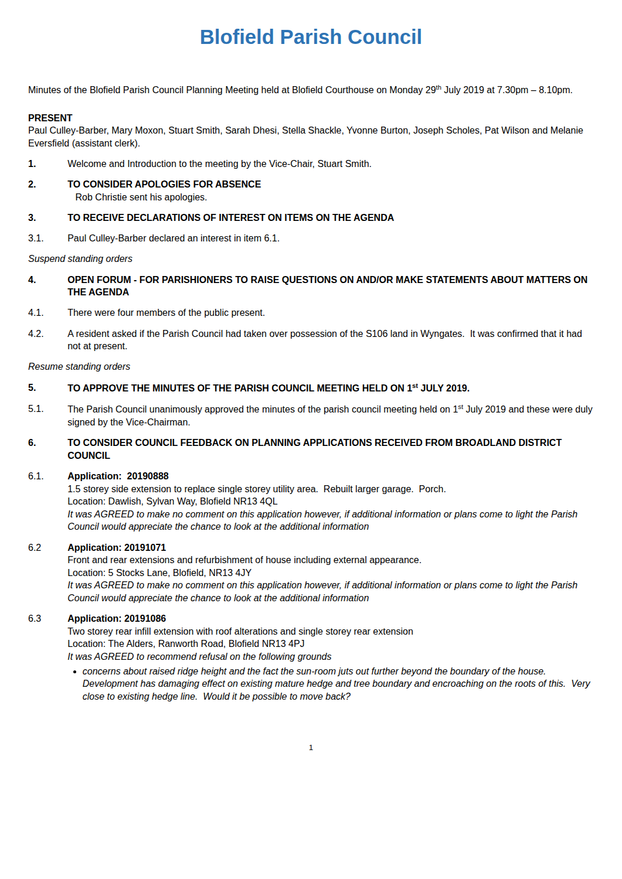Blofield Parish Council
Minutes of the Blofield Parish Council Planning Meeting held at Blofield Courthouse on Monday 29th July 2019 at 7.30pm – 8.10pm.
Present
Paul Culley-Barber, Mary Moxon, Stuart Smith, Sarah Dhesi, Stella Shackle, Yvonne Burton, Joseph Scholes, Pat Wilson and Melanie Eversfield (assistant clerk).
| 1. | Welcome and Introduction to the meeting by the Vice-Chair, Stuart Smith. |
| 2. | TO CONSIDER APOLOGIES FOR ABSENCE Rob Christie sent his apologies. |
| 3. | TO RECEIVE DECLARATIONS OF INTEREST ON ITEMS ON THE AGENDA |
| 3.1. | Paul Culley-Barber declared an interest in item 6.1. |
Suspend standing orders
| 4. | OPEN FORUM - FOR PARISHIONERS TO RAISE QUESTIONS ON AND/OR MAKE STATEMENTS ABOUT MATTERS ON THE AGENDA |
| 4.1. | There were four members of the public present. |
| 4.2. | A resident asked if the Parish Council had taken over possession of the S106 land in Wyngates. It was confirmed that it had not at present. |
Resume standing orders
| 5. | TO APPROVE THE MINUTES OF THE PARISH COUNCIL MEETING HELD ON 1 st JULY 2019. |
| 5.1. | The Parish Council unanimously approved the minutes of the parish council meeting held on 1 st July 2019 and these were duly signed by the Vice-Chairman. |
| 6. | TO CONSIDER COUNCIL FEEDBACK ON PLANNING APPLICATIONS RECEIVED FROM BROADLAND DISTRICT COUNCIL |
| 6.1. | Application: 20190888 1.5 storey side extension to replace single storey utility area. Rebuilt larger garage. Porch. Location: Dawlish, Sylvan Way, Blofield NR13 4QL It was AGREED to make no comment on this application however, if additional information or plans come to light the Parish Council would appreciate the chance to look at the additional information |
| 6.2 | Application: 20191071 Front and rear extensions and refurbishment of house including external appearance. Location: 5 Stocks Lane, Blofield, NR13 4JY It was AGREED to make no comment on this application however, if additional information or plans come to light the Parish Council would appreciate the chance to look at the additional information |
| 6.3 | Application: 20191086 Two storey rear infill extension with roof alterations and single storey rear extension Location: The Alders, Ranworth Road, Blofield NR13 4PJ It was AGREED to recommend refusal on the following grounds concerns about raised ridge height and the fact the sun-room juts out further beyond the boundary of the house. Development has damaging effect on existing mature hedge and tree boundary and encroaching on the roots of this. Very close to existing hedge line. Would it be possible to move back? |
1